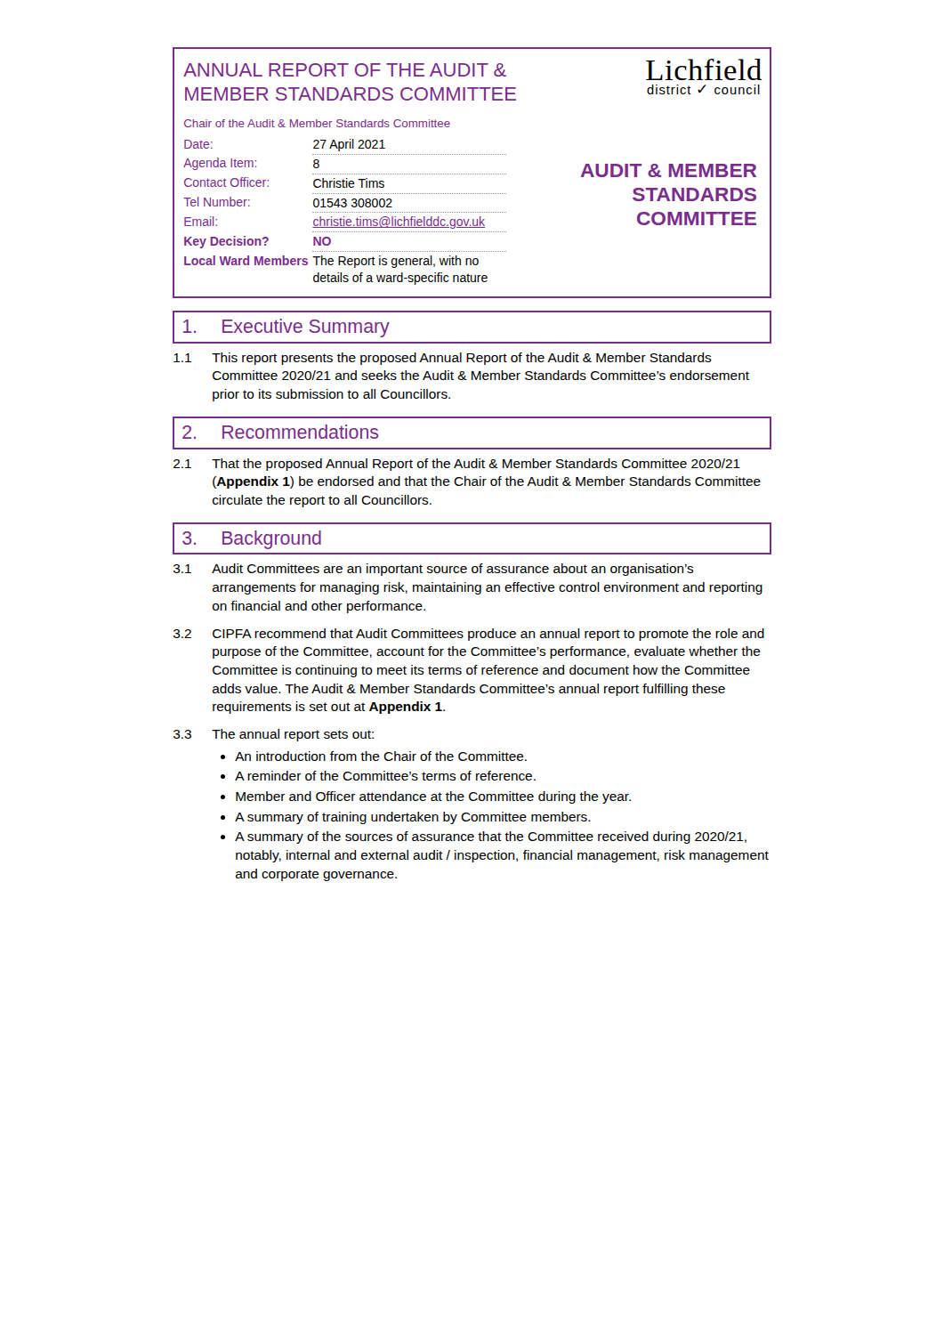Lichfield
district ✓ council
ANNUAL REPORT OF THE AUDIT &
MEMBER STANDARDS COMMITTEE
Chair of the Audit & Member Standards Committee
| Date: | 27 April 2021 |
| Agenda Item: | 8 |
| Contact Officer: | Christie Tims |
| Tel Number: | 01543 308002 |
| Email: | christie.tims@lichfielddc.gov.uk |
| Key Decision? | NO |
| Local Ward Members | The Report is general, with no details of a ward-specific nature |
AUDIT & MEMBER
STANDARDS COMMITTEE
1. Executive Summary
1.1
This report presents the proposed Annual Report of the Audit & Member Standards Committee 2020/21 and seeks the Audit & Member Standards Committee’s endorsement prior to its submission to all Councillors.
2. Recommendations
2.1
That the proposed Annual Report of the Audit & Member Standards Committee 2020/21 (Appendix 1) be endorsed and that the Chair of the Audit & Member Standards Committee circulate the report to all Councillors.
3. Background
3.1
Audit Committees are an important source of assurance about an organisation’s arrangements for managing risk, maintaining an effective control environment and reporting on financial and other performance.
3.2
CIPFA recommend that Audit Committees produce an annual report to promote the role and purpose of the Committee, account for the Committee’s performance, evaluate whether the Committee is continuing to meet its terms of reference and document how the Committee adds value. The Audit & Member Standards Committee’s annual report fulfilling these requirements is set out at Appendix 1.
3.3
The annual report sets out:
An introduction from the Chair of the Committee.
A reminder of the Committee’s terms of reference.
Member and Officer attendance at the Committee during the year.
A summary of training undertaken by Committee members.
A summary of the sources of assurance that the Committee received during 2020/21, notably, internal and external audit / inspection, financial management, risk management and corporate governance.